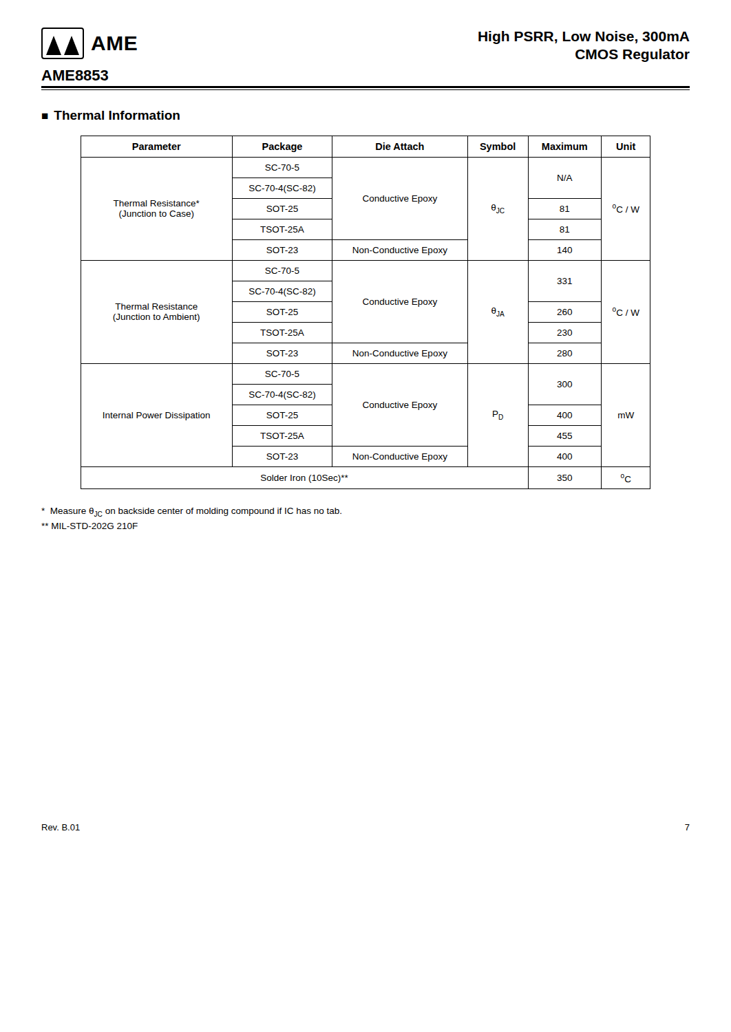AME
High PSRR, Low Noise, 300mA
CMOS Regulator
AME8853
Thermal Information
| Parameter | Package | Die Attach | Symbol | Maximum | Unit |
| --- | --- | --- | --- | --- | --- |
| Thermal Resistance* (Junction to Case) | SC-70-5 | Conductive Epoxy | θ JC | N/A | o C / W |
| SC-70-4(SC-82) |
| SOT-25 | 81 |
| TSOT-25A | 81 |
| SOT-23 | Non-Conductive Epoxy | 140 |
| Thermal Resistance (Junction to Ambient) | SC-70-5 | Conductive Epoxy | θ JA | 331 | o C / W |
| SC-70-4(SC-82) |
| SOT-25 | 260 |
| TSOT-25A | 230 |
| SOT-23 | Non-Conductive Epoxy | 280 |
| Internal Power Dissipation | SC-70-5 | Conductive Epoxy | P D | 300 | mW |
| SC-70-4(SC-82) |
| SOT-25 | 400 |
| TSOT-25A | 455 |
| SOT-23 | Non-Conductive Epoxy | 400 |
| Solder Iron (10Sec)** | 350 | o C |
* Measure θJC on backside center of molding compound if IC has no tab.
** MIL-STD-202G 210F
Rev. B.01
7